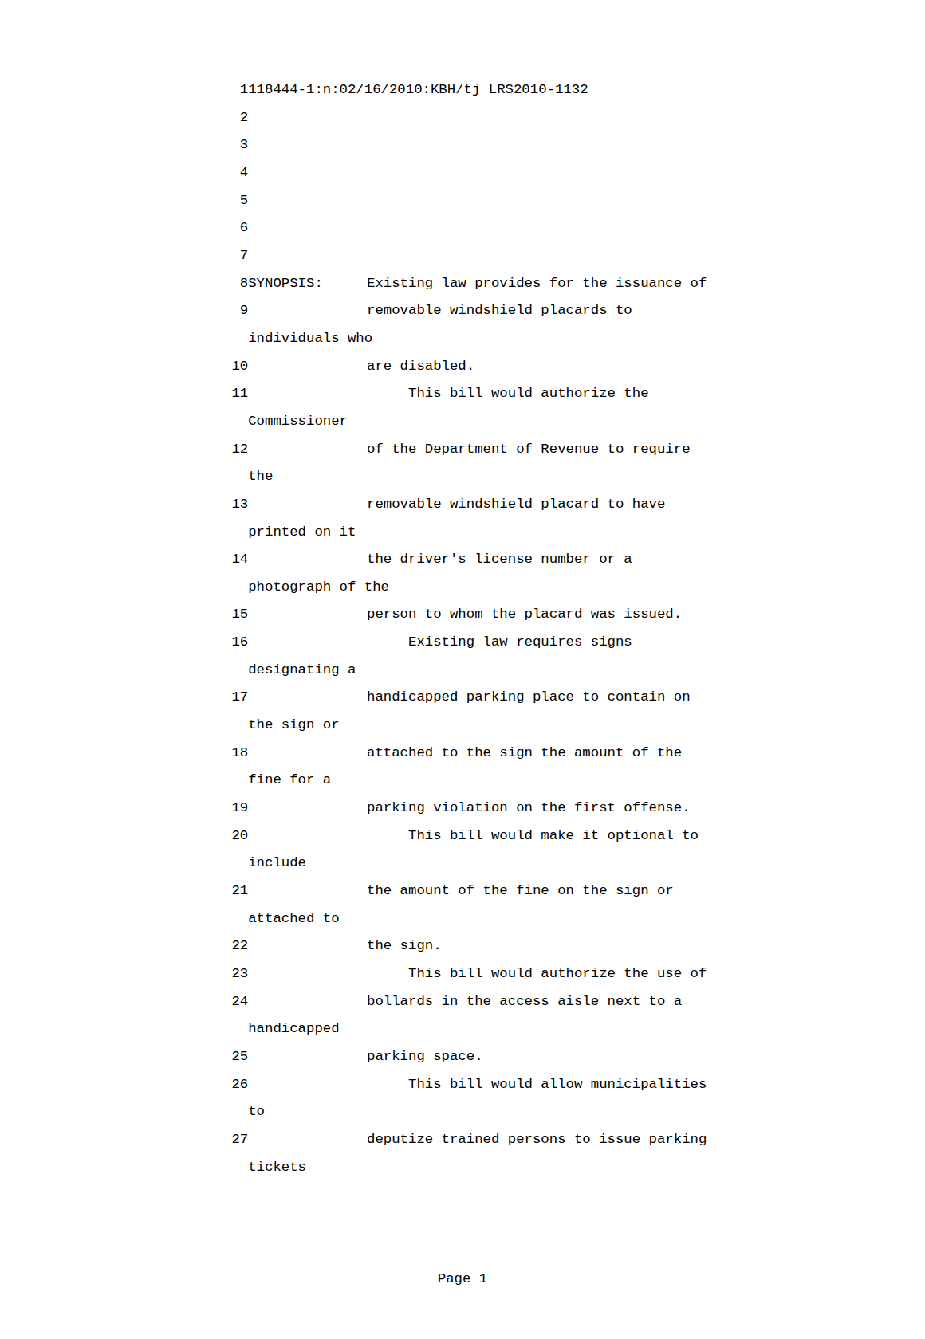| 1 | 118444-1:n:02/16/2010:KBH/tj LRS2010-1132 |
| 2 | |
| 3 | |
| 4 | |
| 5 | |
| 6 | |
| 7 | |
| 8 | SYNOPSIS: Existing law provides for the issuance of |
| 9 | removable windshield placards to individuals who |
| 10 | are disabled. |
| 11 | This bill would authorize the Commissioner |
| 12 | of the Department of Revenue to require the |
| 13 | removable windshield placard to have printed on it |
| 14 | the driver's license number or a photograph of the |
| 15 | person to whom the placard was issued. |
| 16 | Existing law requires signs designating a |
| 17 | handicapped parking place to contain on the sign or |
| 18 | attached to the sign the amount of the fine for a |
| 19 | parking violation on the first offense. |
| 20 | This bill would make it optional to include |
| 21 | the amount of the fine on the sign or attached to |
| 22 | the sign. |
| 23 | This bill would authorize the use of |
| 24 | bollards in the access aisle next to a handicapped |
| 25 | parking space. |
| 26 | This bill would allow municipalities to |
| 27 | deputize trained persons to issue parking tickets |
Page 1